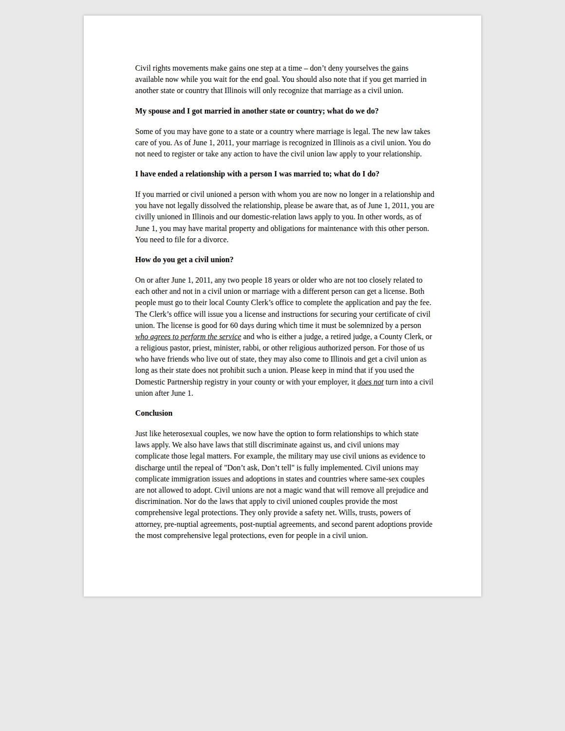Civil rights movements make gains one step at a time – don’t deny yourselves the gains available now while you wait for the end goal. You should also note that if you get married in another state or country that Illinois will only recognize that marriage as a civil union.
My spouse and I got married in another state or country; what do we do?
Some of you may have gone to a state or a country where marriage is legal. The new law takes care of you. As of June 1, 2011, your marriage is recognized in Illinois as a civil union. You do not need to register or take any action to have the civil union law apply to your relationship.
I have ended a relationship with a person I was married to; what do I do?
If you married or civil unioned a person with whom you are now no longer in a relationship and you have not legally dissolved the relationship, please be aware that, as of June 1, 2011, you are civilly unioned in Illinois and our domestic-relation laws apply to you. In other words, as of June 1, you may have marital property and obligations for maintenance with this other person. You need to file for a divorce.
How do you get a civil union?
On or after June 1, 2011, any two people 18 years or older who are not too closely related to each other and not in a civil union or marriage with a different person can get a license. Both people must go to their local County Clerk’s office to complete the application and pay the fee. The Clerk’s office will issue you a license and instructions for securing your certificate of civil union. The license is good for 60 days during which time it must be solemnized by a person who agrees to perform the service and who is either a judge, a retired judge, a County Clerk, or a religious pastor, priest, minister, rabbi, or other religious authorized person. For those of us who have friends who live out of state, they may also come to Illinois and get a civil union as long as their state does not prohibit such a union. Please keep in mind that if you used the Domestic Partnership registry in your county or with your employer, it does not turn into a civil union after June 1.
Conclusion
Just like heterosexual couples, we now have the option to form relationships to which state laws apply. We also have laws that still discriminate against us, and civil unions may complicate those legal matters. For example, the military may use civil unions as evidence to discharge until the repeal of "Don’t ask, Don’t tell" is fully implemented. Civil unions may complicate immigration issues and adoptions in states and countries where same-sex couples are not allowed to adopt. Civil unions are not a magic wand that will remove all prejudice and discrimination. Nor do the laws that apply to civil unioned couples provide the most comprehensive legal protections. They only provide a safety net. Wills, trusts, powers of attorney, pre-nuptial agreements, post-nuptial agreements, and second parent adoptions provide the most comprehensive legal protections, even for people in a civil union.